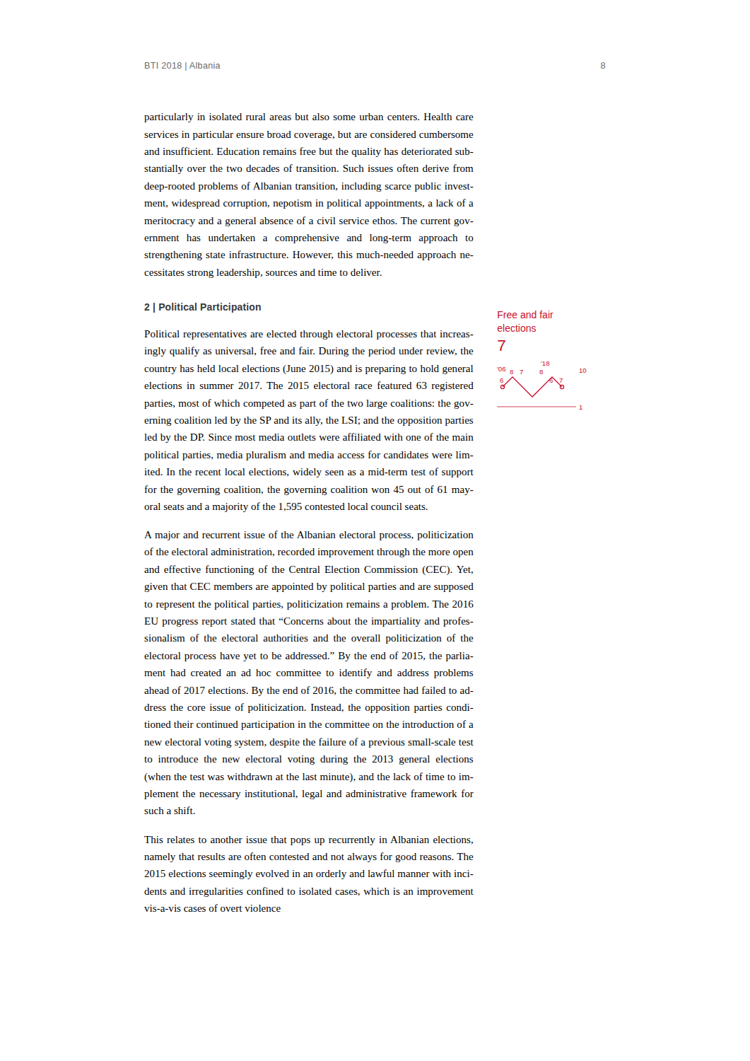BTI 2018 | Albania 8
particularly in isolated rural areas but also some urban centers. Health care services in particular ensure broad coverage, but are considered cumbersome and insufficient. Education remains free but the quality has deteriorated substantially over the two decades of transition. Such issues often derive from deep-rooted problems of Albanian transition, including scarce public investment, widespread corruption, nepotism in political appointments, a lack of a meritocracy and a general absence of a civil service ethos. The current government has undertaken a comprehensive and long-term approach to strengthening state infrastructure. However, this much-needed approach necessitates strong leadership, sources and time to deliver.
2 | Political Participation
Political representatives are elected through electoral processes that increasingly qualify as universal, free and fair. During the period under review, the country has held local elections (June 2015) and is preparing to hold general elections in summer 2017. The 2015 electoral race featured 63 registered parties, most of which competed as part of the two large coalitions: the governing coalition led by the SP and its ally, the LSI; and the opposition parties led by the DP. Since most media outlets were affiliated with one of the main political parties, media pluralism and media access for candidates were limited. In the recent local elections, widely seen as a mid-term test of support for the governing coalition, the governing coalition won 45 out of 61 mayoral seats and a majority of the 1,595 contested local council seats.
A major and recurrent issue of the Albanian electoral process, politicization of the electoral administration, recorded improvement through the more open and effective functioning of the Central Election Commission (CEC). Yet, given that CEC members are appointed by political parties and are supposed to represent the political parties, politicization remains a problem. The 2016 EU progress report stated that “Concerns about the impartiality and professionalism of the electoral authorities and the overall politicization of the electoral process have yet to be addressed.” By the end of 2015, the parliament had created an ad hoc committee to identify and address problems ahead of 2017 elections. By the end of 2016, the committee had failed to address the core issue of politicization. Instead, the opposition parties conditioned their continued participation in the committee on the introduction of a new electoral voting system, despite the failure of a previous small-scale test to introduce the new electoral voting during the 2013 general elections (when the test was withdrawn at the last minute), and the lack of time to implement the necessary institutional, legal and administrative framework for such a shift.
This relates to another issue that pops up recurrently in Albanian elections, namely that results are often contested and not always for good reasons. The 2015 elections seemingly evolved in an orderly and lawful manner with incidents and irregularities confined to isolated cases, which is an improvement vis-a-vis cases of overt violence
Free and fair
elections 7
'06 '18 10 1 6 8 7 8 6 7